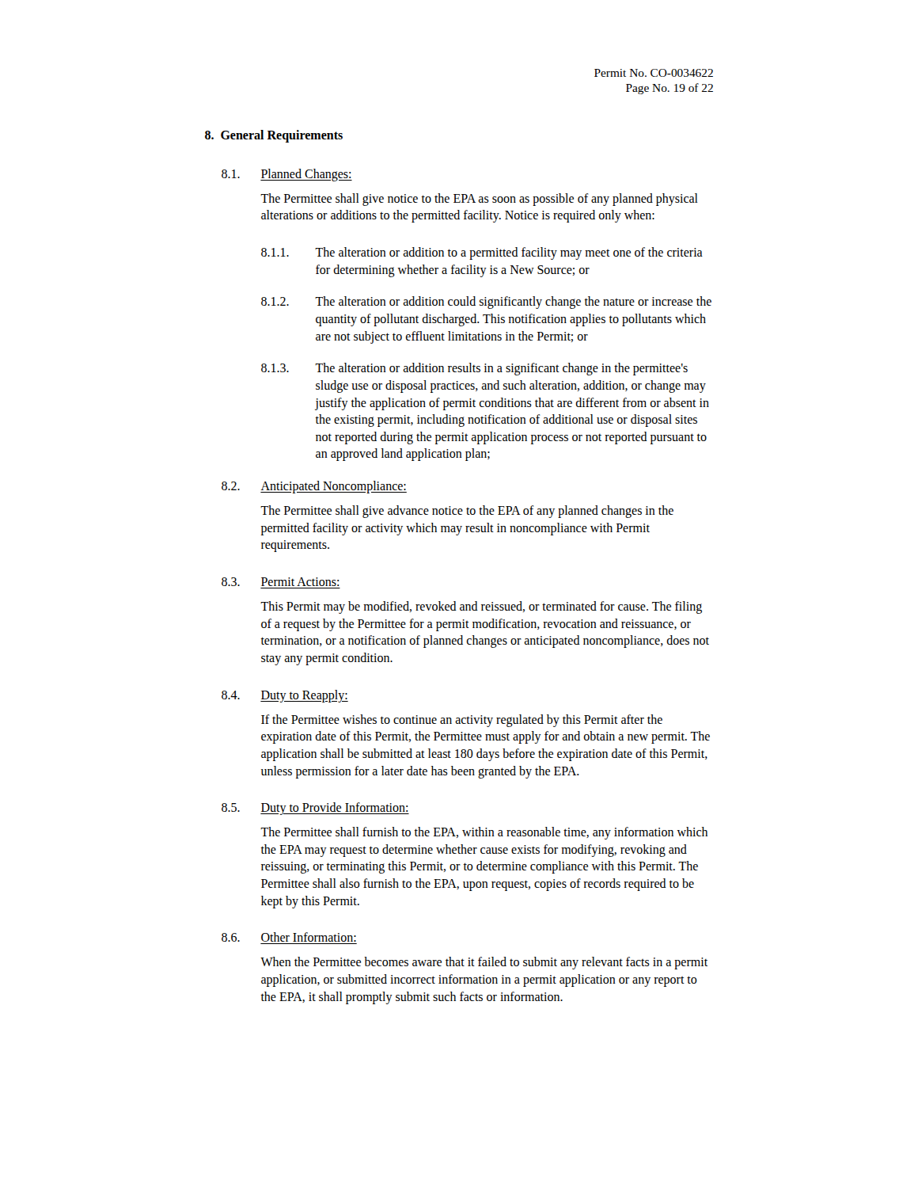Permit No. CO-0034622
Page No. 19 of 22
8. General Requirements
8.1. Planned Changes:
The Permittee shall give notice to the EPA as soon as possible of any planned physical alterations or additions to the permitted facility. Notice is required only when:
8.1.1. The alteration or addition to a permitted facility may meet one of the criteria for determining whether a facility is a New Source; or
8.1.2. The alteration or addition could significantly change the nature or increase the quantity of pollutant discharged. This notification applies to pollutants which are not subject to effluent limitations in the Permit; or
8.1.3. The alteration or addition results in a significant change in the permittee's sludge use or disposal practices, and such alteration, addition, or change may justify the application of permit conditions that are different from or absent in the existing permit, including notification of additional use or disposal sites not reported during the permit application process or not reported pursuant to an approved land application plan;
8.2. Anticipated Noncompliance:
The Permittee shall give advance notice to the EPA of any planned changes in the permitted facility or activity which may result in noncompliance with Permit requirements.
8.3. Permit Actions:
This Permit may be modified, revoked and reissued, or terminated for cause. The filing of a request by the Permittee for a permit modification, revocation and reissuance, or termination, or a notification of planned changes or anticipated noncompliance, does not stay any permit condition.
8.4. Duty to Reapply:
If the Permittee wishes to continue an activity regulated by this Permit after the expiration date of this Permit, the Permittee must apply for and obtain a new permit. The application shall be submitted at least 180 days before the expiration date of this Permit, unless permission for a later date has been granted by the EPA.
8.5. Duty to Provide Information:
The Permittee shall furnish to the EPA, within a reasonable time, any information which the EPA may request to determine whether cause exists for modifying, revoking and reissuing, or terminating this Permit, or to determine compliance with this Permit. The Permittee shall also furnish to the EPA, upon request, copies of records required to be kept by this Permit.
8.6. Other Information:
When the Permittee becomes aware that it failed to submit any relevant facts in a permit application, or submitted incorrect information in a permit application or any report to the EPA, it shall promptly submit such facts or information.